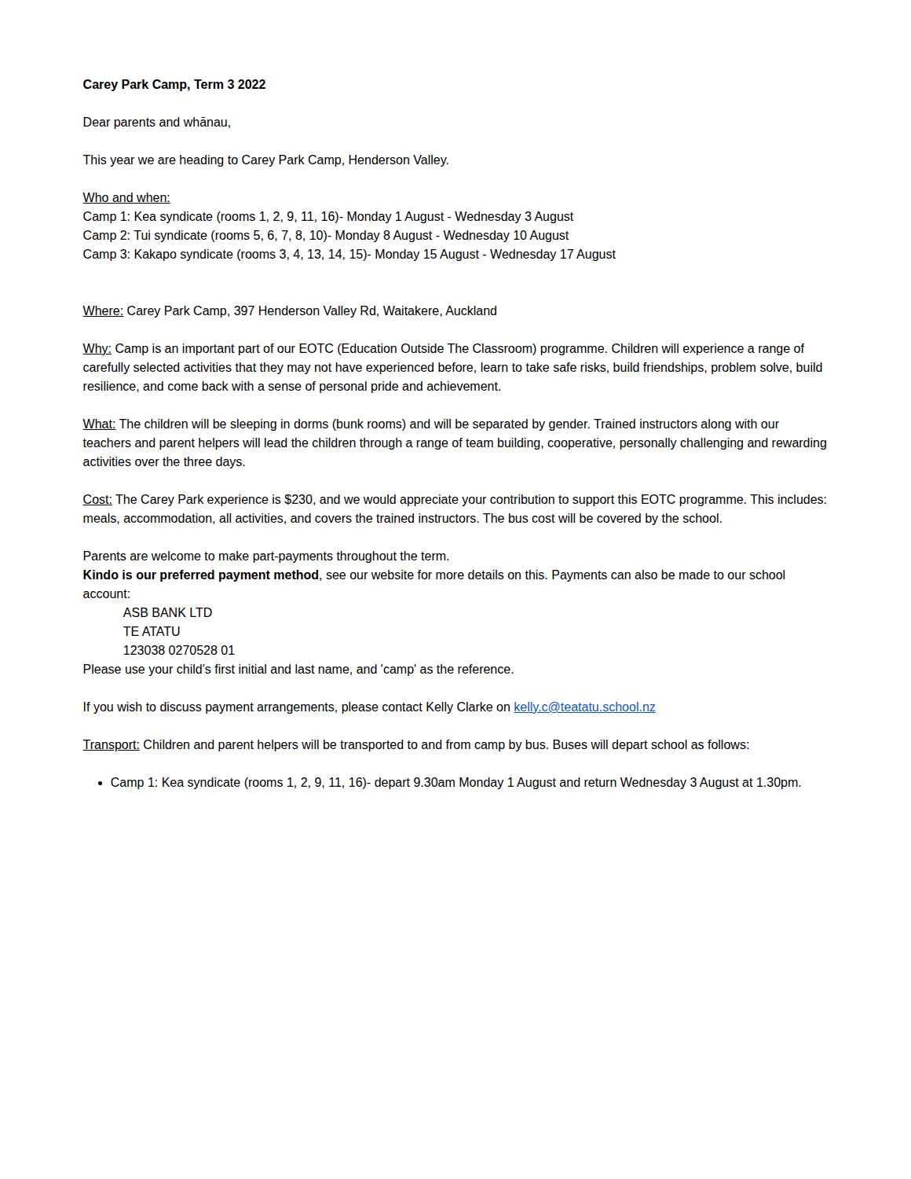Carey Park Camp, Term 3 2022
Dear parents and whānau,
This year we are heading to Carey Park Camp, Henderson Valley.
Who and when:
Camp 1: Kea syndicate (rooms 1, 2, 9, 11, 16)- Monday 1 August - Wednesday 3 August
Camp 2: Tui syndicate (rooms 5, 6, 7, 8, 10)- Monday 8 August - Wednesday 10 August
Camp 3: Kakapo syndicate (rooms 3, 4, 13, 14, 15)- Monday 15 August - Wednesday 17 August
Where: Carey Park Camp, 397 Henderson Valley Rd, Waitakere, Auckland
Why: Camp is an important part of our EOTC (Education Outside The Classroom) programme. Children will experience a range of carefully selected activities that they may not have experienced before, learn to take safe risks, build friendships, problem solve, build resilience, and come back with a sense of personal pride and achievement.
What: The children will be sleeping in dorms (bunk rooms) and will be separated by gender. Trained instructors along with our teachers and parent helpers will lead the children through a range of team building, cooperative, personally challenging and rewarding activities over the three days.
Cost: The Carey Park experience is $230, and we would appreciate your contribution to support this EOTC programme. This includes: meals, accommodation, all activities, and covers the trained instructors. The bus cost will be covered by the school.
Parents are welcome to make part-payments throughout the term.
Kindo is our preferred payment method, see our website for more details on this. Payments can also be made to our school account:
ASB BANK LTD
TE ATATU
123038 0270528 01
Please use your child's first initial and last name, and 'camp' as the reference.
If you wish to discuss payment arrangements, please contact Kelly Clarke on kelly.c@teatatu.school.nz
Transport: Children and parent helpers will be transported to and from camp by bus. Buses will depart school as follows:
Camp 1: Kea syndicate (rooms 1, 2, 9, 11, 16)- depart 9.30am Monday 1 August and return Wednesday 3 August at 1.30pm.